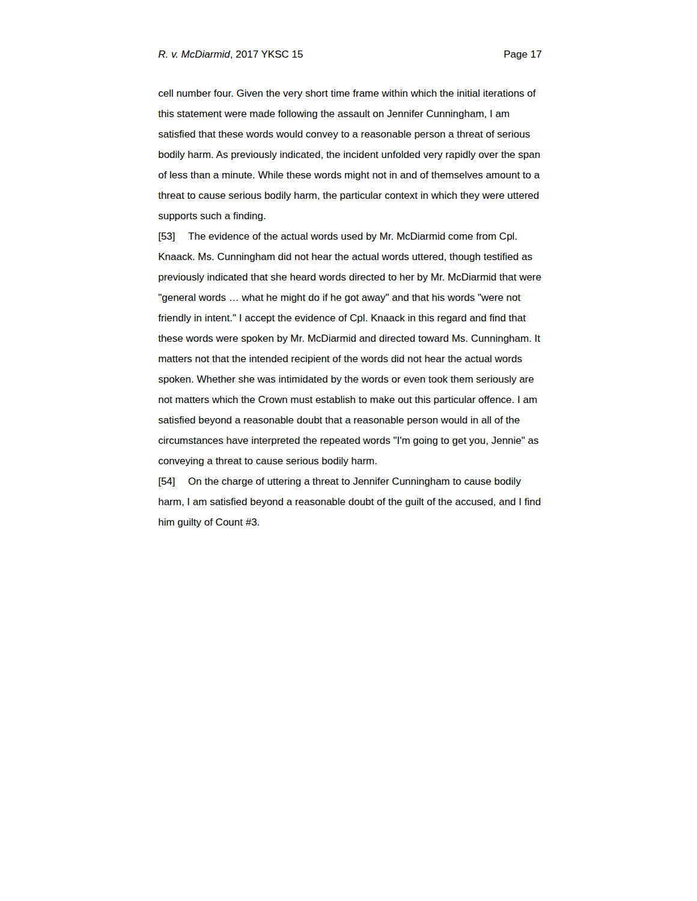R. v. McDiarmid, 2017 YKSC 15
Page 17
cell number four. Given the very short time frame within which the initial iterations of this statement were made following the assault on Jennifer Cunningham, I am satisfied that these words would convey to a reasonable person a threat of serious bodily harm. As previously indicated, the incident unfolded very rapidly over the span of less than a minute. While these words might not in and of themselves amount to a threat to cause serious bodily harm, the particular context in which they were uttered supports such a finding.
[53] The evidence of the actual words used by Mr. McDiarmid come from Cpl. Knaack. Ms. Cunningham did not hear the actual words uttered, though testified as previously indicated that she heard words directed to her by Mr. McDiarmid that were "general words … what he might do if he got away" and that his words "were not friendly in intent." I accept the evidence of Cpl. Knaack in this regard and find that these words were spoken by Mr. McDiarmid and directed toward Ms. Cunningham. It matters not that the intended recipient of the words did not hear the actual words spoken. Whether she was intimidated by the words or even took them seriously are not matters which the Crown must establish to make out this particular offence. I am satisfied beyond a reasonable doubt that a reasonable person would in all of the circumstances have interpreted the repeated words "I'm going to get you, Jennie" as conveying a threat to cause serious bodily harm.
[54] On the charge of uttering a threat to Jennifer Cunningham to cause bodily harm, I am satisfied beyond a reasonable doubt of the guilt of the accused, and I find him guilty of Count #3.